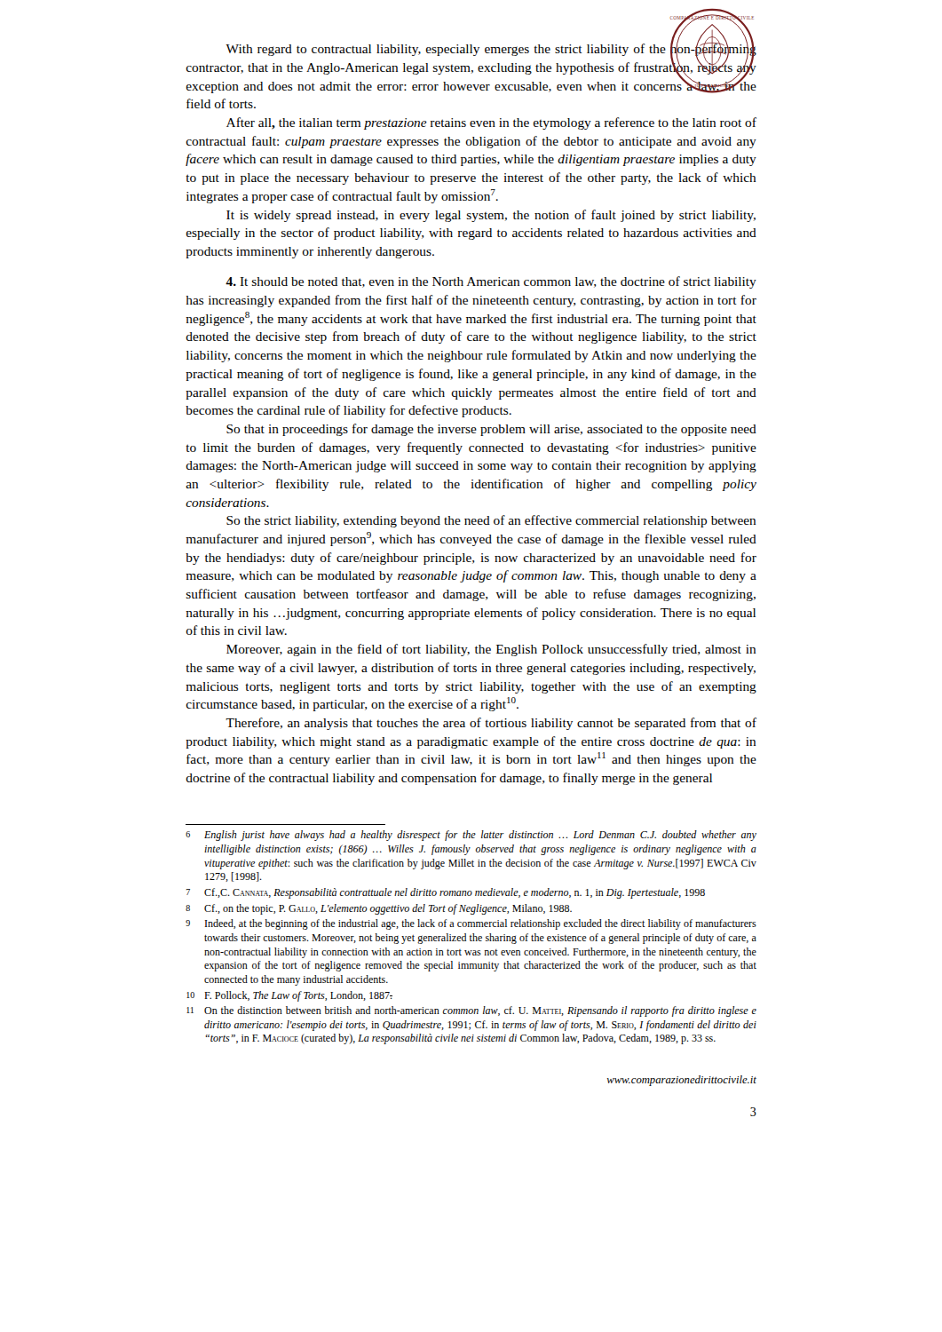COMPARAZIONE E DIRITTO CIVILE IUS COMMUNE
With regard to contractual liability, especially emerges the strict liability of the non-performing contractor, that in the Anglo-American legal system, excluding the hypothesis of frustration, rejects any exception and does not admit the error: error however excusable, even when it concerns a law, in the field of torts.
After all, the italian term prestazione retains even in the etymology a reference to the latin root of contractual fault: culpam praestare expresses the obligation of the debtor to anticipate and avoid any facere which can result in damage caused to third parties, while the diligentiam praestare implies a duty to put in place the necessary behaviour to preserve the interest of the other party, the lack of which integrates a proper case of contractual fault by omission7.
It is widely spread instead, in every legal system, the notion of fault joined by strict liability, especially in the sector of product liability, with regard to accidents related to hazardous activities and products imminently or inherently dangerous.
4. It should be noted that, even in the North American common law, the doctrine of strict liability has increasingly expanded from the first half of the nineteenth century, contrasting, by action in tort for negligence8, the many accidents at work that have marked the first industrial era. The turning point that denoted the decisive step from breach of duty of care to the without negligence liability, to the strict liability, concerns the moment in which the neighbour rule formulated by Atkin and now underlying the practical meaning of tort of negligence is found, like a general principle, in any kind of damage, in the parallel expansion of the duty of care which quickly permeates almost the entire field of tort and becomes the cardinal rule of liability for defective products.
So that in proceedings for damage the inverse problem will arise, associated to the opposite need to limit the burden of damages, very frequently connected to devastating <for industries> punitive damages: the North-American judge will succeed in some way to contain their recognition by applying an <ulterior> flexibility rule, related to the identification of higher and compelling policy considerations.
So the strict liability, extending beyond the need of an effective commercial relationship between manufacturer and injured person9, which has conveyed the case of damage in the flexible vessel ruled by the hendiadys: duty of care/neighbour principle, is now characterized by an unavoidable need for measure, which can be modulated by reasonable judge of common law. This, though unable to deny a sufficient causation between tortfeasor and damage, will be able to refuse damages recognizing, naturally in his …judgment, concurring appropriate elements of policy consideration. There is no equal of this in civil law.
Moreover, again in the field of tort liability, the English Pollock unsuccessfully tried, almost in the same way of a civil lawyer, a distribution of torts in three general categories including, respectively, malicious torts, negligent torts and torts by strict liability, together with the use of an exempting circumstance based, in particular, on the exercise of a right10.
Therefore, an analysis that touches the area of tortious liability cannot be separated from that of product liability, which might stand as a paradigmatic example of the entire cross doctrine de qua: in fact, more than a century earlier than in civil law, it is born in tort law11 and then hinges upon the doctrine of the contractual liability and compensation for damage, to finally merge in the general
6 English jurist have always had a healthy disrespect for the latter distinction … Lord Denman C.J. doubted whether any intelligible distinction exists; (1866) … Willes J. famously observed that gross negligence is ordinary negligence with a vituperative epithet: such was the clarification by judge Millet in the decision of the case Armitage v. Nurse.[1997] EWCA Civ 1279, [1998].
7 Cf.,C. Cannata, Responsabilità contrattuale nel diritto romano medievale, e moderno, n. 1, in Dig. Ipertestuale, 1998
8 Cf., on the topic, P. Gallo, L'elemento oggettivo del Tort of Negligence, Milano, 1988.
9 Indeed, at the beginning of the industrial age, the lack of a commercial relationship excluded the direct liability of manufacturers towards their customers. Moreover, not being yet generalized the sharing of the existence of a general principle of duty of care, a non-contractual liability in connection with an action in tort was not even conceived. Furthermore, in the nineteenth century, the expansion of the tort of negligence removed the special immunity that characterized the work of the producer, such as that connected to the many industrial accidents.
10 F. Pollock, The Law of Torts, London, 1887.
11 On the distinction between british and north-american common law, cf. U. Mattei, Ripensando il rapporto fra diritto inglese e diritto americano: l'esempio dei torts, in Quadrimestre, 1991; Cf. in terms of law of torts, M. Serio, I fondamenti del diritto dei “torts”, in F. Macioce (curated by), La responsabilità civile nei sistemi di Common law, Padova, Cedam, 1989, p. 33 ss.
www.comparazionedirittocivile.it
3